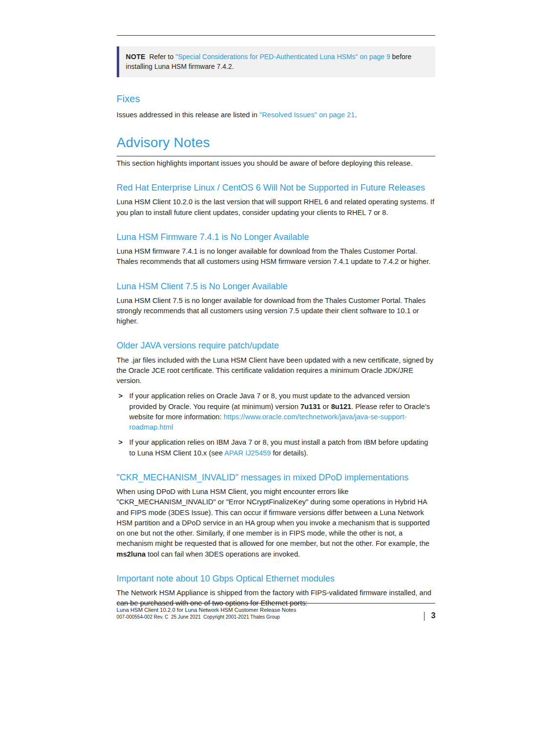NOTE Refer to "Special Considerations for PED-Authenticated Luna HSMs" on page 9 before installing Luna HSM firmware 7.4.2.
Fixes
Issues addressed in this release are listed in "Resolved Issues" on page 21.
Advisory Notes
This section highlights important issues you should be aware of before deploying this release.
Red Hat Enterprise Linux / CentOS 6 Will Not be Supported in Future Releases
Luna HSM Client 10.2.0 is the last version that will support RHEL 6 and related operating systems. If you plan to install future client updates, consider updating your clients to RHEL 7 or 8.
Luna HSM Firmware 7.4.1 is No Longer Available
Luna HSM firmware 7.4.1 is no longer available for download from the Thales Customer Portal. Thales recommends that all customers using HSM firmware version 7.4.1 update to 7.4.2 or higher.
Luna HSM Client 7.5 is No Longer Available
Luna HSM Client 7.5 is no longer available for download from the Thales Customer Portal. Thales strongly recommends that all customers using version 7.5 update their client software to 10.1 or higher.
Older JAVA versions require patch/update
The .jar files included with the Luna HSM Client have been updated with a new certificate, signed by the Oracle JCE root certificate. This certificate validation requires a minimum Oracle JDK/JRE version.
If your application relies on Oracle Java 7 or 8, you must update to the advanced version provided by Oracle. You require (at minimum) version 7u131 or 8u121. Please refer to Oracle's website for more information: https://www.oracle.com/technetwork/java/java-se-support-roadmap.html
If your application relies on IBM Java 7 or 8, you must install a patch from IBM before updating to Luna HSM Client 10.x (see APAR IJ25459 for details).
"CKR_MECHANISM_INVALID" messages in mixed DPoD implementations
When using DPoD with Luna HSM Client, you might encounter errors like "CKR_MECHANISM_INVALID" or "Error NCryptFinalizeKey" during some operations in Hybrid HA and FIPS mode (3DES Issue). This can occur if firmware versions differ between a Luna Network HSM partition and a DPoD service in an HA group when you invoke a mechanism that is supported on one but not the other. Similarly, if one member is in FIPS mode, while the other is not, a mechanism might be requested that is allowed for one member, but not the other. For example, the ms2luna tool can fail when 3DES operations are invoked.
Important note about 10 Gbps Optical Ethernet modules
The Network HSM Appliance is shipped from the factory with FIPS-validated firmware installed, and can be purchased with one of two options for Ethernet ports:
Luna HSM Client 10.2.0 for Luna Network HSM Customer Release Notes
007-000554-002 Rev. C 25 June 2021 Copyright 2001-2021 Thales Group
3